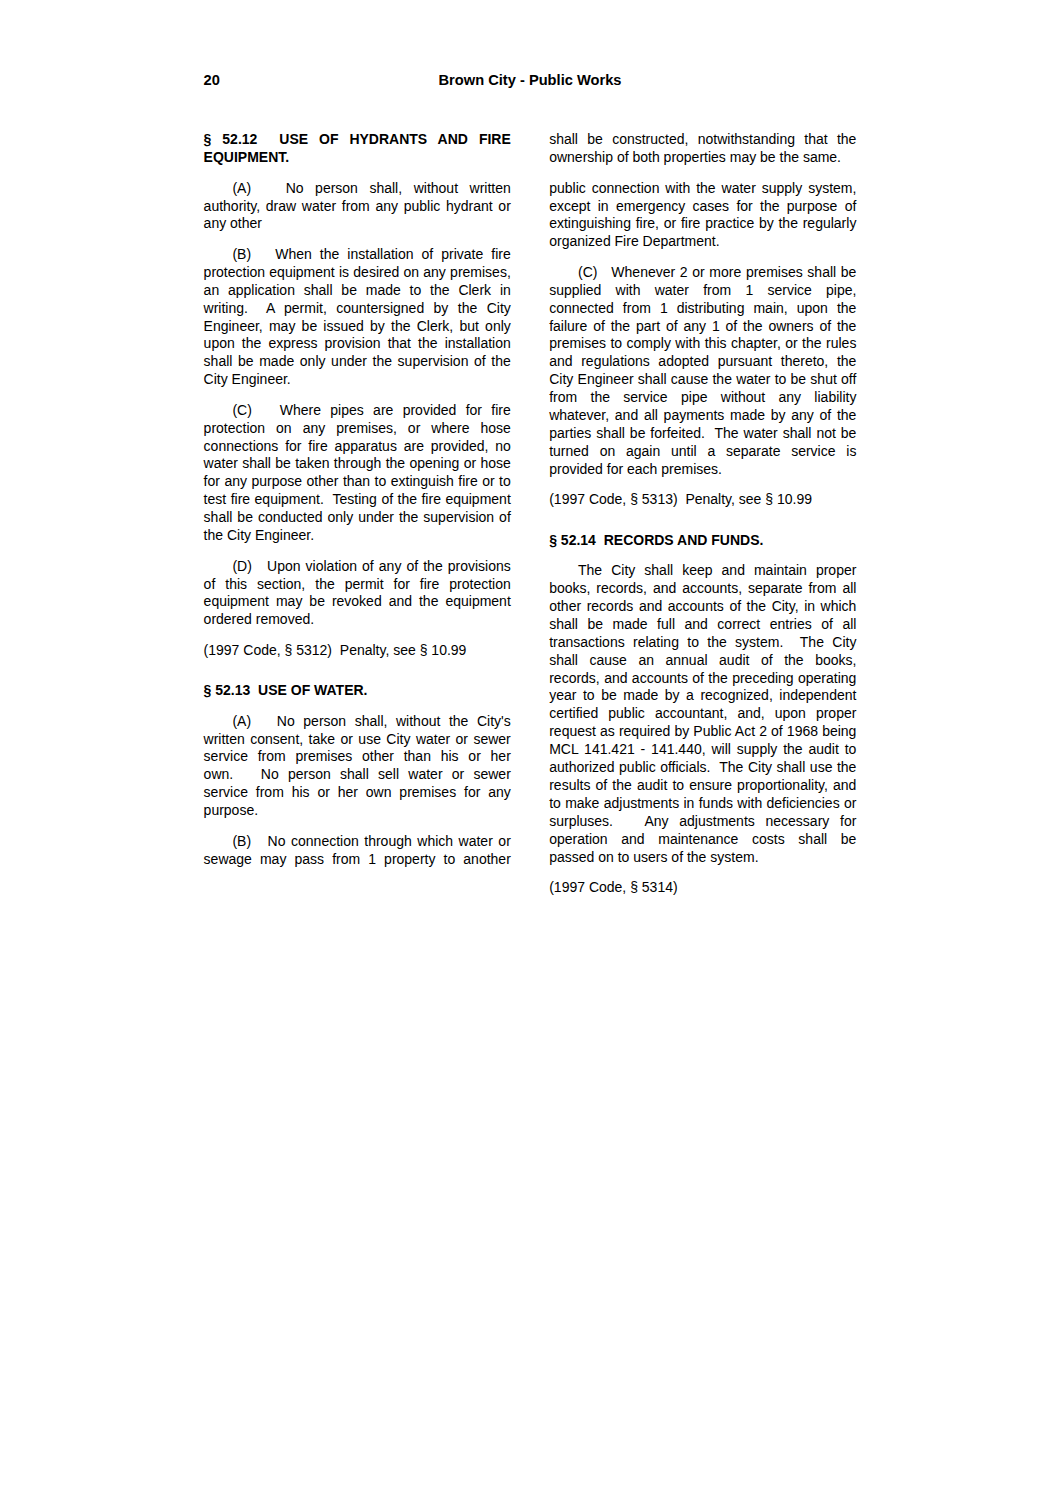20
Brown City - Public Works
§ 52.12 USE OF HYDRANTS AND FIRE EQUIPMENT.
(A) No person shall, without written authority, draw water from any public hydrant or any other
(B) When the installation of private fire protection equipment is desired on any premises, an application shall be made to the Clerk in writing. A permit, countersigned by the City Engineer, may be issued by the Clerk, but only upon the express provision that the installation shall be made only under the supervision of the City Engineer.
(C) Where pipes are provided for fire protection on any premises, or where hose connections for fire apparatus are provided, no water shall be taken through the opening or hose for any purpose other than to extinguish fire or to test fire equipment. Testing of the fire equipment shall be conducted only under the supervision of the City Engineer.
(D) Upon violation of any of the provisions of this section, the permit for fire protection equipment may be revoked and the equipment ordered removed.
(1997 Code, § 5312) Penalty, see § 10.99
§ 52.13 USE OF WATER.
(A) No person shall, without the City's written consent, take or use City water or sewer service from premises other than his or her own. No person shall sell water or sewer service from his or her own premises for any purpose.
(B) No connection through which water or sewage may pass from 1 property to another shall be constructed, notwithstanding that the ownership of both properties may be the same.
public connection with the water supply system, except in emergency cases for the purpose of extinguishing fire, or fire practice by the regularly organized Fire Department.
(C) Whenever 2 or more premises shall be supplied with water from 1 service pipe, connected from 1 distributing main, upon the failure of the part of any 1 of the owners of the premises to comply with this chapter, or the rules and regulations adopted pursuant thereto, the City Engineer shall cause the water to be shut off from the service pipe without any liability whatever, and all payments made by any of the parties shall be forfeited. The water shall not be turned on again until a separate service is provided for each premises.
(1997 Code, § 5313) Penalty, see § 10.99
§ 52.14 RECORDS AND FUNDS.
The City shall keep and maintain proper books, records, and accounts, separate from all other records and accounts of the City, in which shall be made full and correct entries of all transactions relating to the system. The City shall cause an annual audit of the books, records, and accounts of the preceding operating year to be made by a recognized, independent certified public accountant, and, upon proper request as required by Public Act 2 of 1968 being MCL 141.421 - 141.440, will supply the audit to authorized public officials. The City shall use the results of the audit to ensure proportionality, and to make adjustments in funds with deficiencies or surpluses. Any adjustments necessary for operation and maintenance costs shall be passed on to users of the system.
(1997 Code, § 5314)